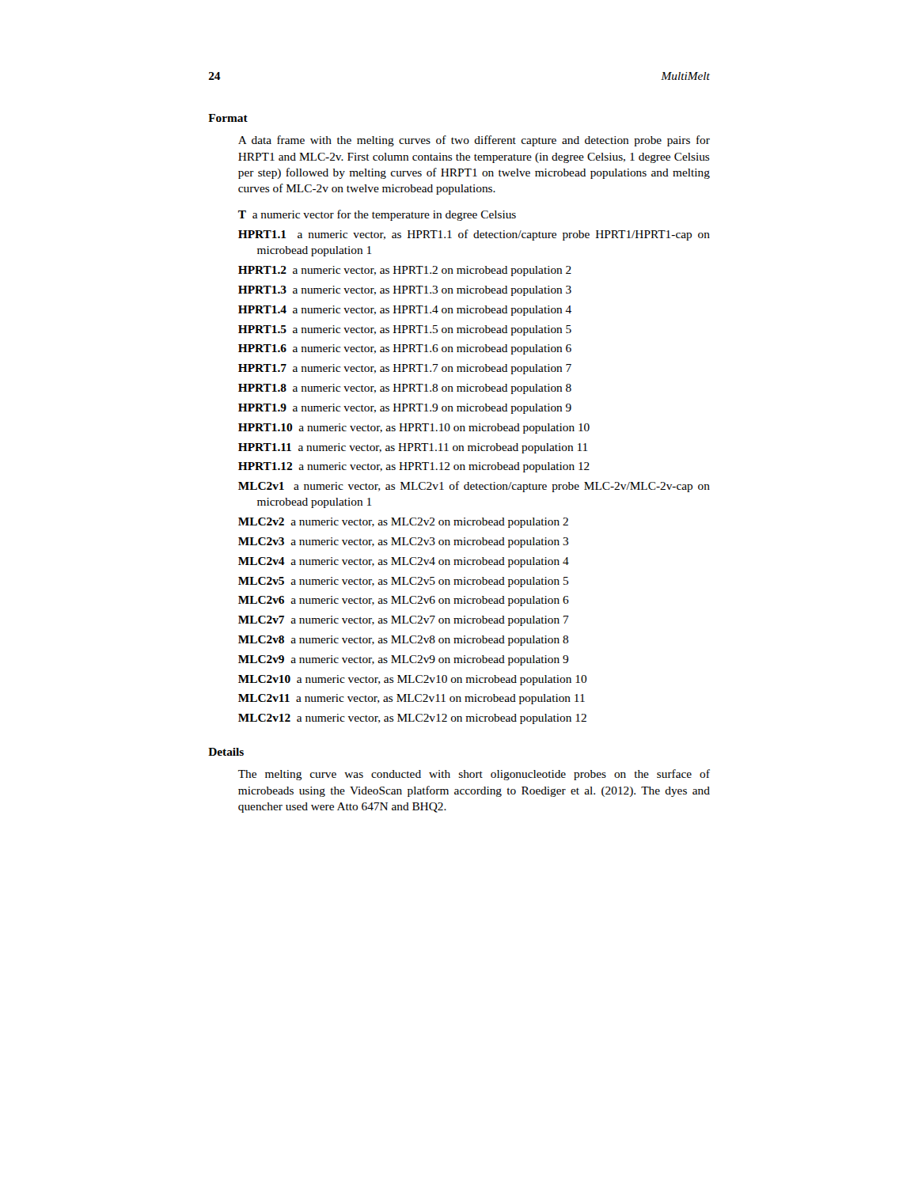24 MultiMelt
Format
A data frame with the melting curves of two different capture and detection probe pairs for HRPT1 and MLC-2v. First column contains the temperature (in degree Celsius, 1 degree Celsius per step) followed by melting curves of HRPT1 on twelve microbead populations and melting curves of MLC-2v on twelve microbead populations.
T a numeric vector for the temperature in degree Celsius
HPRT1.1 a numeric vector, as HPRT1.1 of detection/capture probe HPRT1/HPRT1-cap on microbead population 1
HPRT1.2 a numeric vector, as HPRT1.2 on microbead population 2
HPRT1.3 a numeric vector, as HPRT1.3 on microbead population 3
HPRT1.4 a numeric vector, as HPRT1.4 on microbead population 4
HPRT1.5 a numeric vector, as HPRT1.5 on microbead population 5
HPRT1.6 a numeric vector, as HPRT1.6 on microbead population 6
HPRT1.7 a numeric vector, as HPRT1.7 on microbead population 7
HPRT1.8 a numeric vector, as HPRT1.8 on microbead population 8
HPRT1.9 a numeric vector, as HPRT1.9 on microbead population 9
HPRT1.10 a numeric vector, as HPRT1.10 on microbead population 10
HPRT1.11 a numeric vector, as HPRT1.11 on microbead population 11
HPRT1.12 a numeric vector, as HPRT1.12 on microbead population 12
MLC2v1 a numeric vector, as MLC2v1 of detection/capture probe MLC-2v/MLC-2v-cap on microbead population 1
MLC2v2 a numeric vector, as MLC2v2 on microbead population 2
MLC2v3 a numeric vector, as MLC2v3 on microbead population 3
MLC2v4 a numeric vector, as MLC2v4 on microbead population 4
MLC2v5 a numeric vector, as MLC2v5 on microbead population 5
MLC2v6 a numeric vector, as MLC2v6 on microbead population 6
MLC2v7 a numeric vector, as MLC2v7 on microbead population 7
MLC2v8 a numeric vector, as MLC2v8 on microbead population 8
MLC2v9 a numeric vector, as MLC2v9 on microbead population 9
MLC2v10 a numeric vector, as MLC2v10 on microbead population 10
MLC2v11 a numeric vector, as MLC2v11 on microbead population 11
MLC2v12 a numeric vector, as MLC2v12 on microbead population 12
Details
The melting curve was conducted with short oligonucleotide probes on the surface of microbeads using the VideoScan platform according to Roediger et al. (2012). The dyes and quencher used were Atto 647N and BHQ2.